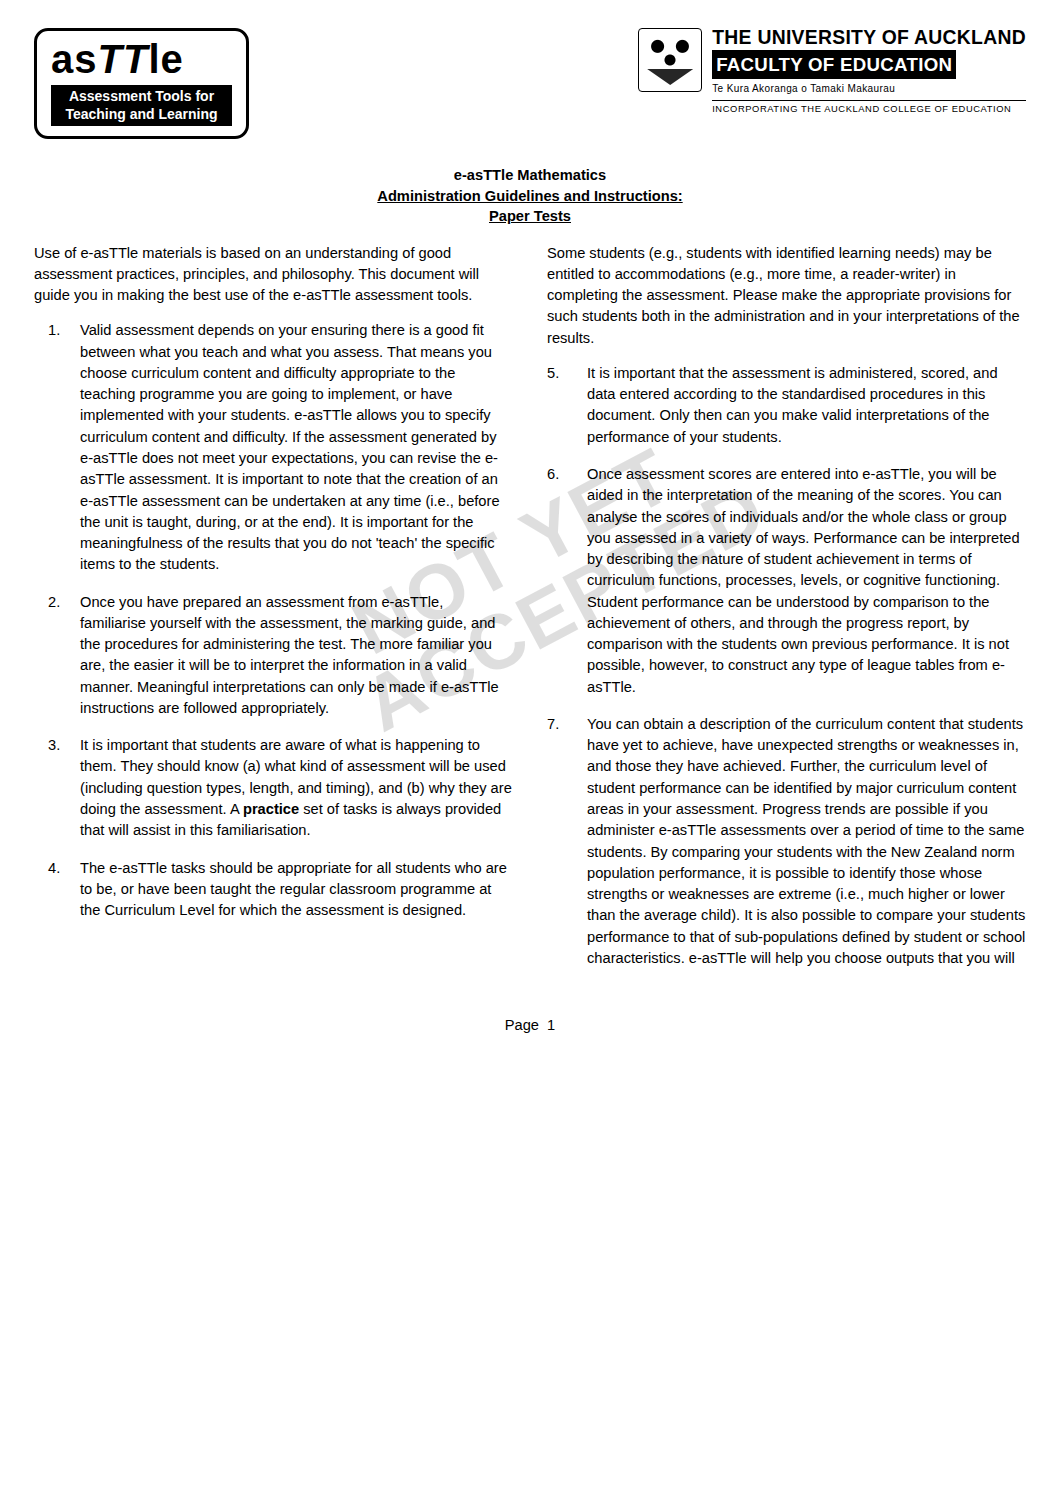as TT le
Assessment Tools for
Teaching and Learning
THE UNIVERSITY OF AUCKLAND
FACULTY OF EDUCATION
Te Kura Akoranga o Tamaki Makaurau
INCORPORATING THE AUCKLAND COLLEGE OF EDUCATION
e-asTTle Mathematics
Administration Guidelines and Instructions:
Paper Tests
NOT YET ACCEPTED
Use of e-asTTle materials is based on an understanding of good assessment practices, principles, and philosophy. This document will guide you in making the best use of the e-asTTle assessment tools.
Valid assessment depends on your ensuring there is a good fit between what you teach and what you assess. That means you choose curriculum content and difficulty appropriate to the teaching programme you are going to implement, or have implemented with your students. e-asTTle allows you to specify curriculum content and difficulty. If the assessment generated by e-asTTle does not meet your expectations, you can revise the e-asTTle assessment. It is important to note that the creation of an e-asTTle assessment can be undertaken at any time (i.e., before the unit is taught, during, or at the end). It is important for the meaningfulness of the results that you do not 'teach' the specific items to the students.
Once you have prepared an assessment from e-asTTle, familiarise yourself with the assessment, the marking guide, and the procedures for administering the test. The more familiar you are, the easier it will be to interpret the information in a valid manner. Meaningful interpretations can only be made if e-asTTle instructions are followed appropriately.
It is important that students are aware of what is happening to them. They should know (a) what kind of assessment will be used (including question types, length, and timing), and (b) why they are doing the assessment. A practice set of tasks is always provided that will assist in this familiarisation.
The e-asTTle tasks should be appropriate for all students who are to be, or have been taught the regular classroom programme at the Curriculum Level for which the assessment is designed.
Some students (e.g., students with identified learning needs) may be entitled to accommodations (e.g., more time, a reader-writer) in completing the assessment. Please make the appropriate provisions for such students both in the administration and in your interpretations of the results.
It is important that the assessment is administered, scored, and data entered according to the standardised procedures in this document. Only then can you make valid interpretations of the performance of your students.
Once assessment scores are entered into e-asTTle, you will be aided in the interpretation of the meaning of the scores. You can analyse the scores of individuals and/or the whole class or group you assessed in a variety of ways. Performance can be interpreted by describing the nature of student achievement in terms of curriculum functions, processes, levels, or cognitive functioning. Student performance can be understood by comparison to the achievement of others, and through the progress report, by comparison with the students own previous performance. It is not possible, however, to construct any type of league tables from e-asTTle.
You can obtain a description of the curriculum content that students have yet to achieve, have unexpected strengths or weaknesses in, and those they have achieved. Further, the curriculum level of student performance can be identified by major curriculum content areas in your assessment. Progress trends are possible if you administer e-asTTle assessments over a period of time to the same students. By comparing your students with the New Zealand norm population performance, it is possible to identify those whose strengths or weaknesses are extreme (i.e., much higher or lower than the average child). It is also possible to compare your students performance to that of sub-populations defined by student or school characteristics. e-asTTle will help you choose outputs that you will
Page 1